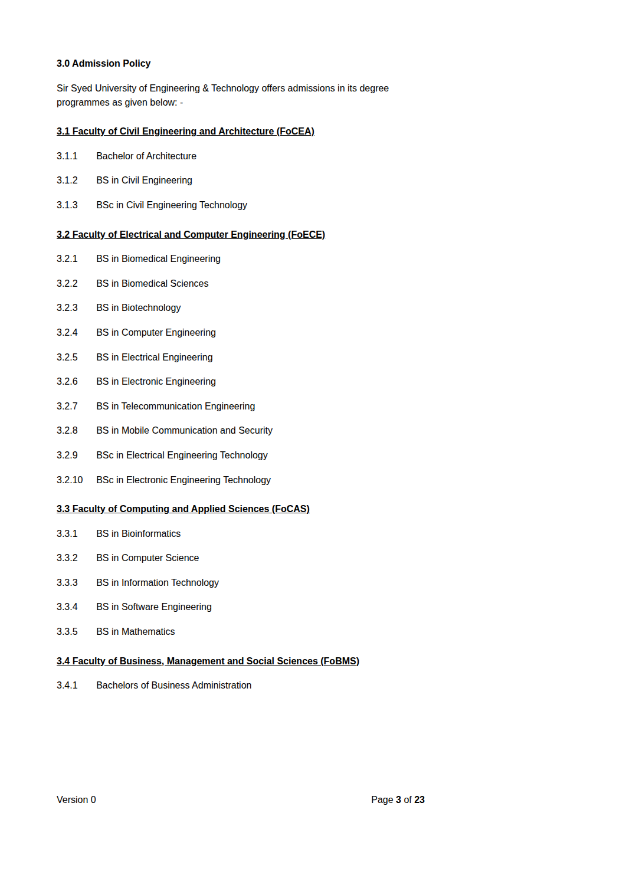3.0 Admission Policy
Sir Syed University of Engineering & Technology offers admissions in its degree programmes as given below: -
3.1 Faculty of Civil Engineering and Architecture (FoCEA)
3.1.1 Bachelor of Architecture
3.1.2 BS in Civil Engineering
3.1.3 BSc in Civil Engineering Technology
3.2 Faculty of Electrical and Computer Engineering (FoECE)
3.2.1 BS in Biomedical Engineering
3.2.2 BS in Biomedical Sciences
3.2.3 BS in Biotechnology
3.2.4 BS in Computer Engineering
3.2.5 BS in Electrical Engineering
3.2.6 BS in Electronic Engineering
3.2.7 BS in Telecommunication Engineering
3.2.8 BS in Mobile Communication and Security
3.2.9 BSc in Electrical Engineering Technology
3.2.10 BSc in Electronic Engineering Technology
3.3 Faculty of Computing and Applied Sciences (FoCAS)
3.3.1 BS in Bioinformatics
3.3.2 BS in Computer Science
3.3.3 BS in Information Technology
3.3.4 BS in Software Engineering
3.3.5 BS in Mathematics
3.4 Faculty of Business, Management and Social Sciences (FoBMS)
3.4.1 Bachelors of Business Administration
Version 0 Page 3 of 23